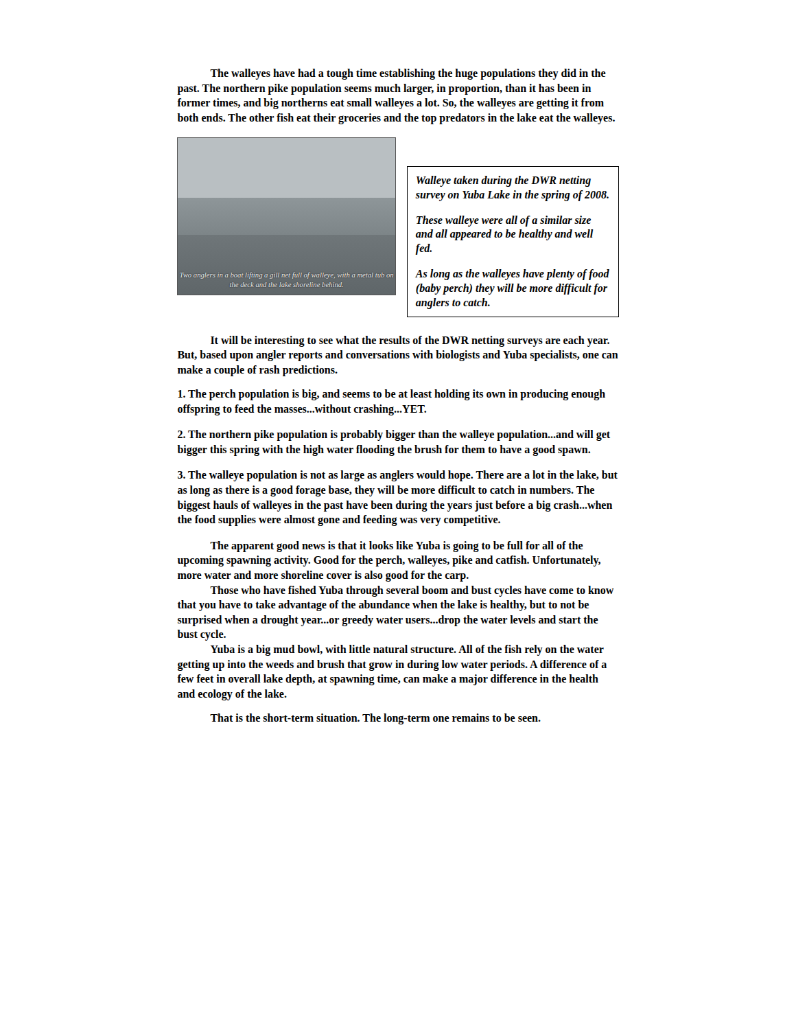The walleyes have had a tough time establishing the huge populations they did in the past. The northern pike population seems much larger, in proportion, than it has been in former times, and big northerns eat small walleyes a lot. So, the walleyes are getting it from both ends. The other fish eat their groceries and the top predators in the lake eat the walleyes.
Two anglers in a boat lifting a gill net full of walleye, with a metal tub on the deck and the lake shoreline behind.
Walleye taken during the DWR netting survey on Yuba Lake in the spring of 2008.
These walleye were all of a similar size and all appeared to be healthy and well fed.
As long as the walleyes have plenty of food (baby perch) they will be more difficult for anglers to catch.
It will be interesting to see what the results of the DWR netting surveys are each year. But, based upon angler reports and conversations with biologists and Yuba specialists, one can make a couple of rash predictions.
1. The perch population is big, and seems to be at least holding its own in producing enough offspring to feed the masses...without crashing...YET.
2. The northern pike population is probably bigger than the walleye population...and will get bigger this spring with the high water flooding the brush for them to have a good spawn.
3. The walleye population is not as large as anglers would hope. There are a lot in the lake, but as long as there is a good forage base, they will be more difficult to catch in numbers. The biggest hauls of walleyes in the past have been during the years just before a big crash...when the food supplies were almost gone and feeding was very competitive.
The apparent good news is that it looks like Yuba is going to be full for all of the upcoming spawning activity. Good for the perch, walleyes, pike and catfish. Unfortunately, more water and more shoreline cover is also good for the carp.
Those who have fished Yuba through several boom and bust cycles have come to know that you have to take advantage of the abundance when the lake is healthy, but to not be surprised when a drought year...or greedy water users...drop the water levels and start the bust cycle.
Yuba is a big mud bowl, with little natural structure. All of the fish rely on the water getting up into the weeds and brush that grow in during low water periods. A difference of a few feet in overall lake depth, at spawning time, can make a major difference in the health and ecology of the lake.
That is the short-term situation. The long-term one remains to be seen.